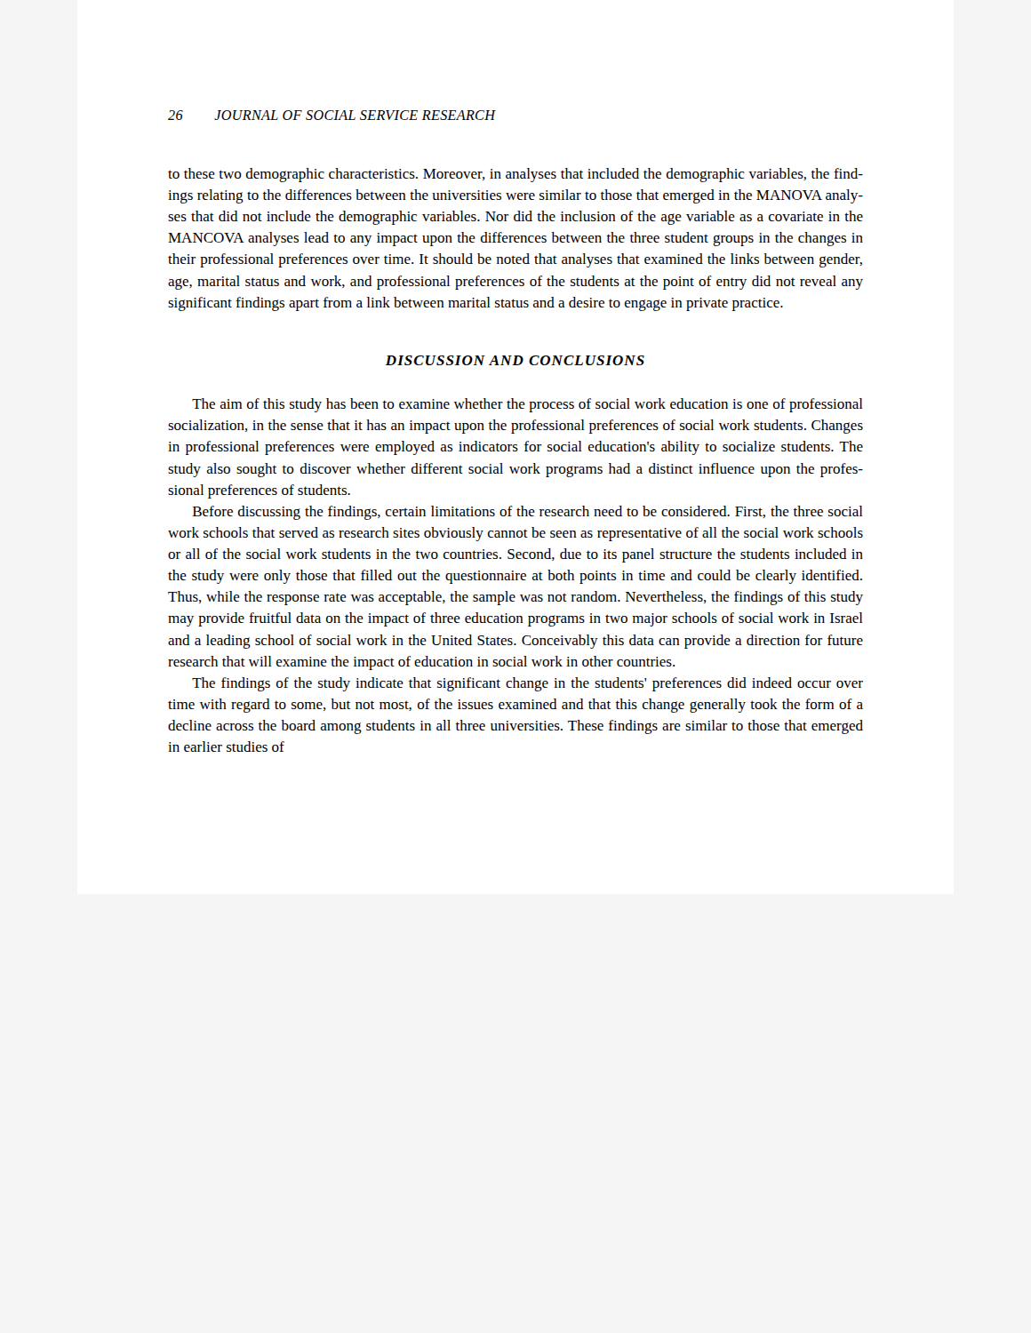26 JOURNAL OF SOCIAL SERVICE RESEARCH
to these two demographic characteristics. Moreover, in analyses that included the demographic variables, the findings relating to the differences between the universities were similar to those that emerged in the MANOVA analyses that did not include the demographic variables. Nor did the inclusion of the age variable as a covariate in the MANCOVA analyses lead to any impact upon the differences between the three student groups in the changes in their professional preferences over time. It should be noted that analyses that examined the links between gender, age, marital status and work, and professional preferences of the students at the point of entry did not reveal any significant findings apart from a link between marital status and a desire to engage in private practice.
DISCUSSION AND CONCLUSIONS
The aim of this study has been to examine whether the process of social work education is one of professional socialization, in the sense that it has an impact upon the professional preferences of social work students. Changes in professional preferences were employed as indicators for social education's ability to socialize students. The study also sought to discover whether different social work programs had a distinct influence upon the professional preferences of students.
Before discussing the findings, certain limitations of the research need to be considered. First, the three social work schools that served as research sites obviously cannot be seen as representative of all the social work schools or all of the social work students in the two countries. Second, due to its panel structure the students included in the study were only those that filled out the questionnaire at both points in time and could be clearly identified. Thus, while the response rate was acceptable, the sample was not random. Nevertheless, the findings of this study may provide fruitful data on the impact of three education programs in two major schools of social work in Israel and a leading school of social work in the United States. Conceivably this data can provide a direction for future research that will examine the impact of education in social work in other countries.
The findings of the study indicate that significant change in the students' preferences did indeed occur over time with regard to some, but not most, of the issues examined and that this change generally took the form of a decline across the board among students in all three universities. These findings are similar to those that emerged in earlier studies of